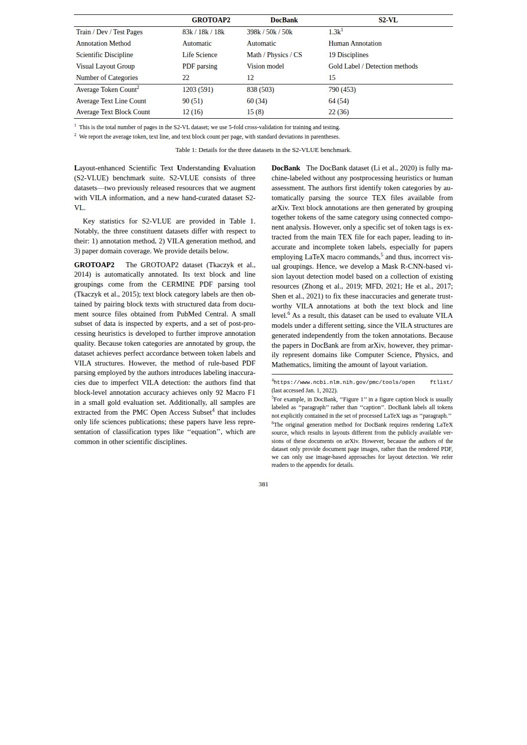| | GROTOAP2 | DocBank | S2-VL |
| --- | --- | --- | --- |
| Train / Dev / Test Pages | 83k / 18k / 18k | 398k / 50k / 50k | 1.3k 1 |
| Annotation Method | Automatic | Automatic | Human Annotation |
| Scientific Discipline | Life Science | Math / Physics / CS | 19 Disciplines |
| Visual Layout Group | PDF parsing | Vision model | Gold Label / Detection methods |
| Number of Categories | 22 | 12 | 15 |
| Average Token Count 2 | 1203 (591) | 838 (503) | 790 (453) |
| Average Text Line Count | 90 (51) | 60 (34) | 64 (54) |
| Average Text Block Count | 12 (16) | 15 (8) | 22 (36) |
1 This is the total number of pages in the S2-VL dataset; we use 5-fold cross-validation for training and testing.
2 We report the average token, text line, and text block count per page, with standard deviations in parentheses.
Table 1: Details for the three datasets in the S2-VLUE benchmark.
Layout-enhanced Scientific Text Understanding Evaluation (S2-VLUE) benchmark suite. S2-VLUE consists of three datasets—two previously released resources that we augment with VILA information, and a new hand-curated dataset S2-VL.
Key statistics for S2-VLUE are provided in Table 1. Notably, the three constituent datasets differ with respect to their: 1) annotation method, 2) VILA generation method, and 3) paper domain coverage. We provide details below.
GROTOAP2 The GROTOAP2 dataset (Tkaczyk et al., 2014) is automatically annotated. Its text block and line groupings come from the CERMINE PDF parsing tool (Tkaczyk et al., 2015); text block category labels are then obtained by pairing block texts with structured data from document source files obtained from PubMed Central. A small subset of data is inspected by experts, and a set of post-processing heuristics is developed to further improve annotation quality. Because token categories are annotated by group, the dataset achieves perfect accordance between token labels and VILA structures. However, the method of rule-based PDF parsing employed by the authors introduces labeling inaccuracies due to imperfect VILA detection: the authors find that block-level annotation accuracy achieves only 92 Macro F1 in a small gold evaluation set. Additionally, all samples are extracted from the PMC Open Access Subset4 that includes only life sciences publications; these papers have less representation of classification types like ‘‘equation’’, which are common in other scientific disciplines.
DocBank The DocBank dataset (Li et al., 2020) is fully machine-labeled without any postprocessing heuristics or human assessment. The authors first identify token categories by automatically parsing the source TEX files available from arXiv. Text block annotations are then generated by grouping together tokens of the same category using connected component analysis. However, only a specific set of token tags is extracted from the main TEX file for each paper, leading to inaccurate and incomplete token labels, especially for papers employing LaTeX macro commands,5 and thus, incorrect visual groupings. Hence, we develop a Mask R-CNN-based vision layout detection model based on a collection of existing resources (Zhong et al., 2019; MFD, 2021; He et al., 2017; Shen et al., 2021) to fix these inaccuracies and generate trustworthy VILA annotations at both the text block and line level.6 As a result, this dataset can be used to evaluate VILA models under a different setting, since the VILA structures are generated independently from the token annotations. Because the papers in DocBank are from arXiv, however, they primarily represent domains like Computer Science, Physics, and Mathematics, limiting the amount of layout variation.
4https://www.ncbi.nlm.nih.gov/pmc/tools/open ftlist/ (last accessed Jan. 1, 2022).
5For example, in DocBank, ‘‘Figure 1’’ in a figure caption block is usually labeled as ‘‘paragraph’’ rather than ‘‘caption’’. DocBank labels all tokens not explicitly contained in the set of processed LaTeX tags as ‘‘paragraph.’’
6The original generation method for DocBank requires rendering LaTeX source, which results in layouts different from the publicly available versions of these documents on arXiv. However, because the authors of the dataset only provide document page images, rather than the rendered PDF, we can only use image-based approaches for layout detection. We refer readers to the appendix for details.
381